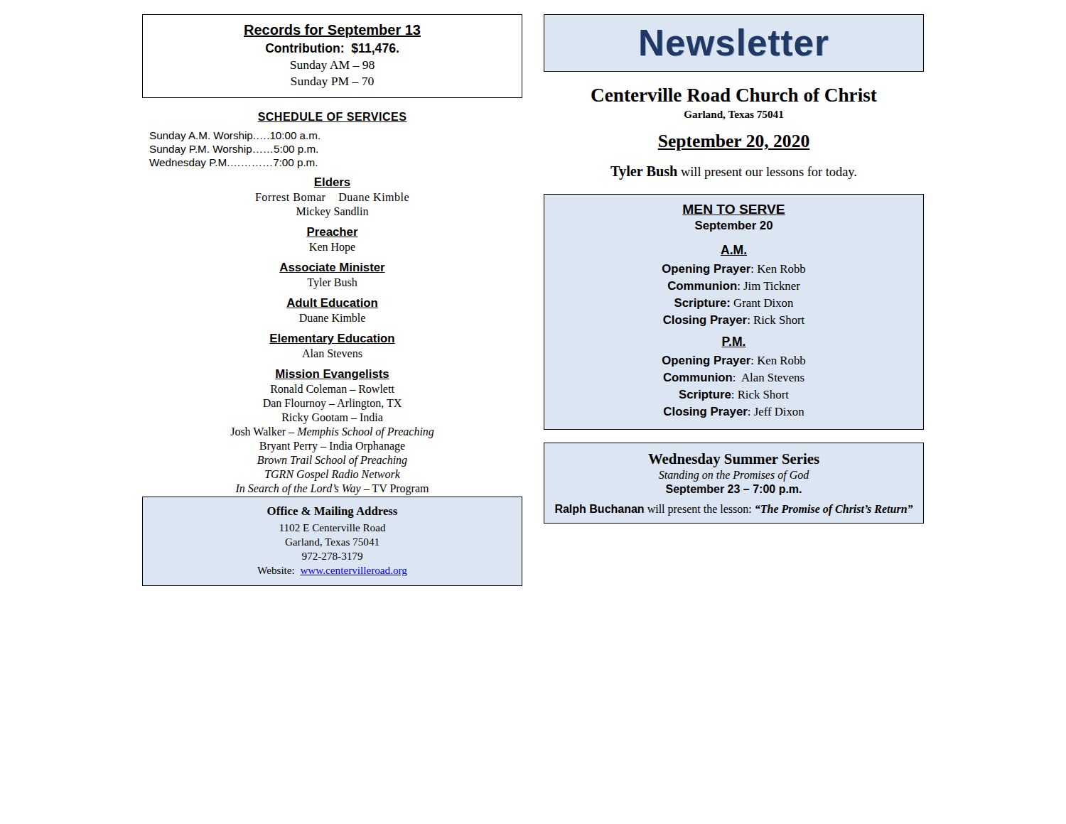Records for September 13
Contribution: $11,476.
Sunday AM – 98
Sunday PM – 70
SCHEDULE OF SERVICES
Sunday A.M. Worship.….10:00 a.m.
Sunday P.M. Worship……5:00 p.m.
Wednesday P.M.…………7:00 p.m.
Elders
Forrest Bomar Duane Kimble
Mickey Sandlin
Preacher
Ken Hope
Associate Minister
Tyler Bush
Adult Education
Duane Kimble
Elementary Education
Alan Stevens
Mission Evangelists
Ronald Coleman – Rowlett
Dan Flournoy – Arlington, TX
Ricky Gootam – India
Josh Walker – Memphis School of Preaching
Bryant Perry – India Orphanage
Brown Trail School of Preaching
TGRN Gospel Radio Network
In Search of the Lord’s Way – TV Program
Office & Mailing Address
1102 E Centerville Road
Garland, Texas 75041
972-278-3179
Website: www.centervilleroad.org
Newsletter
Centerville Road Church of Christ
Garland, Texas 75041
September 20, 2020
Tyler Bush will present our lessons for today.
MEN TO SERVE
September 20
A.M.
Opening Prayer: Ken Robb
Communion: Jim Tickner
Scripture: Grant Dixon
Closing Prayer: Rick Short
P.M.
Opening Prayer: Ken Robb
Communion: Alan Stevens
Scripture: Rick Short
Closing Prayer: Jeff Dixon
Wednesday Summer Series
Standing on the Promises of God
September 23 – 7:00 p.m.
Ralph Buchanan will present the lesson: “The Promise of Christ’s Return”